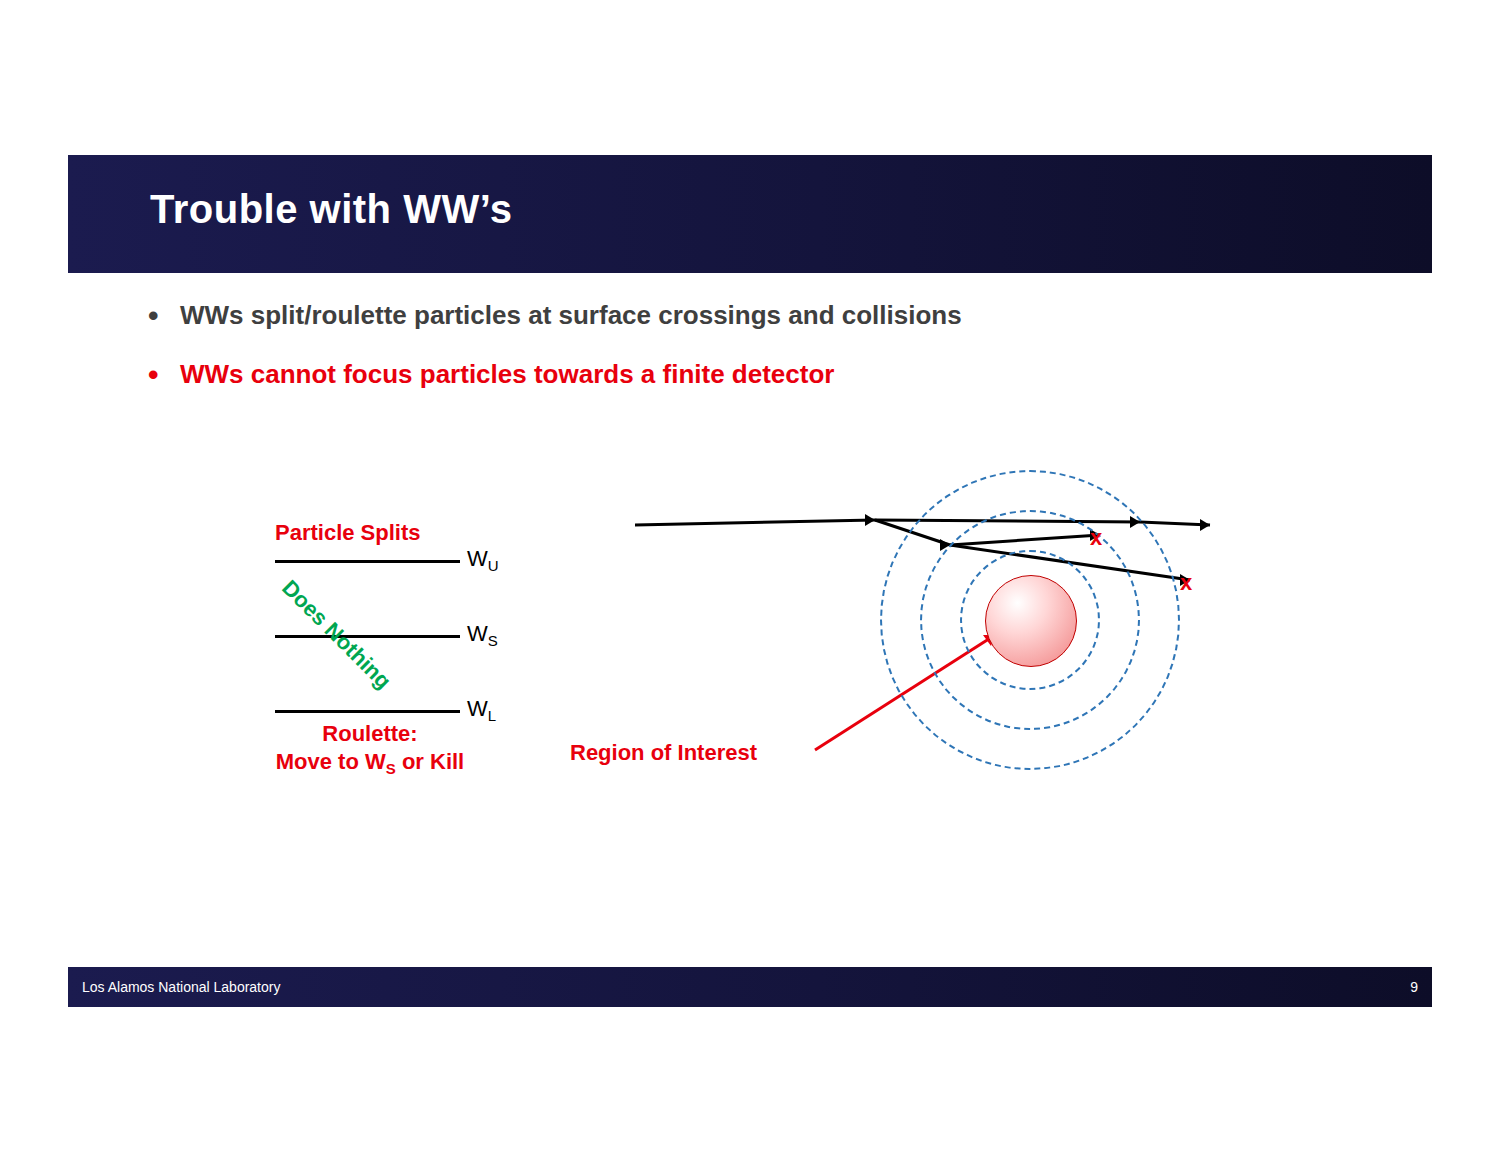Trouble with WW’s
WWs split/roulette particles at surface crossings and collisions
WWs cannot focus particles towards a finite detector
Particle Splits
WU
WS
WL
Does Nothing
Roulette:
Move to WS or Kill
x
x
Region of Interest
Los Alamos National Laboratory 9